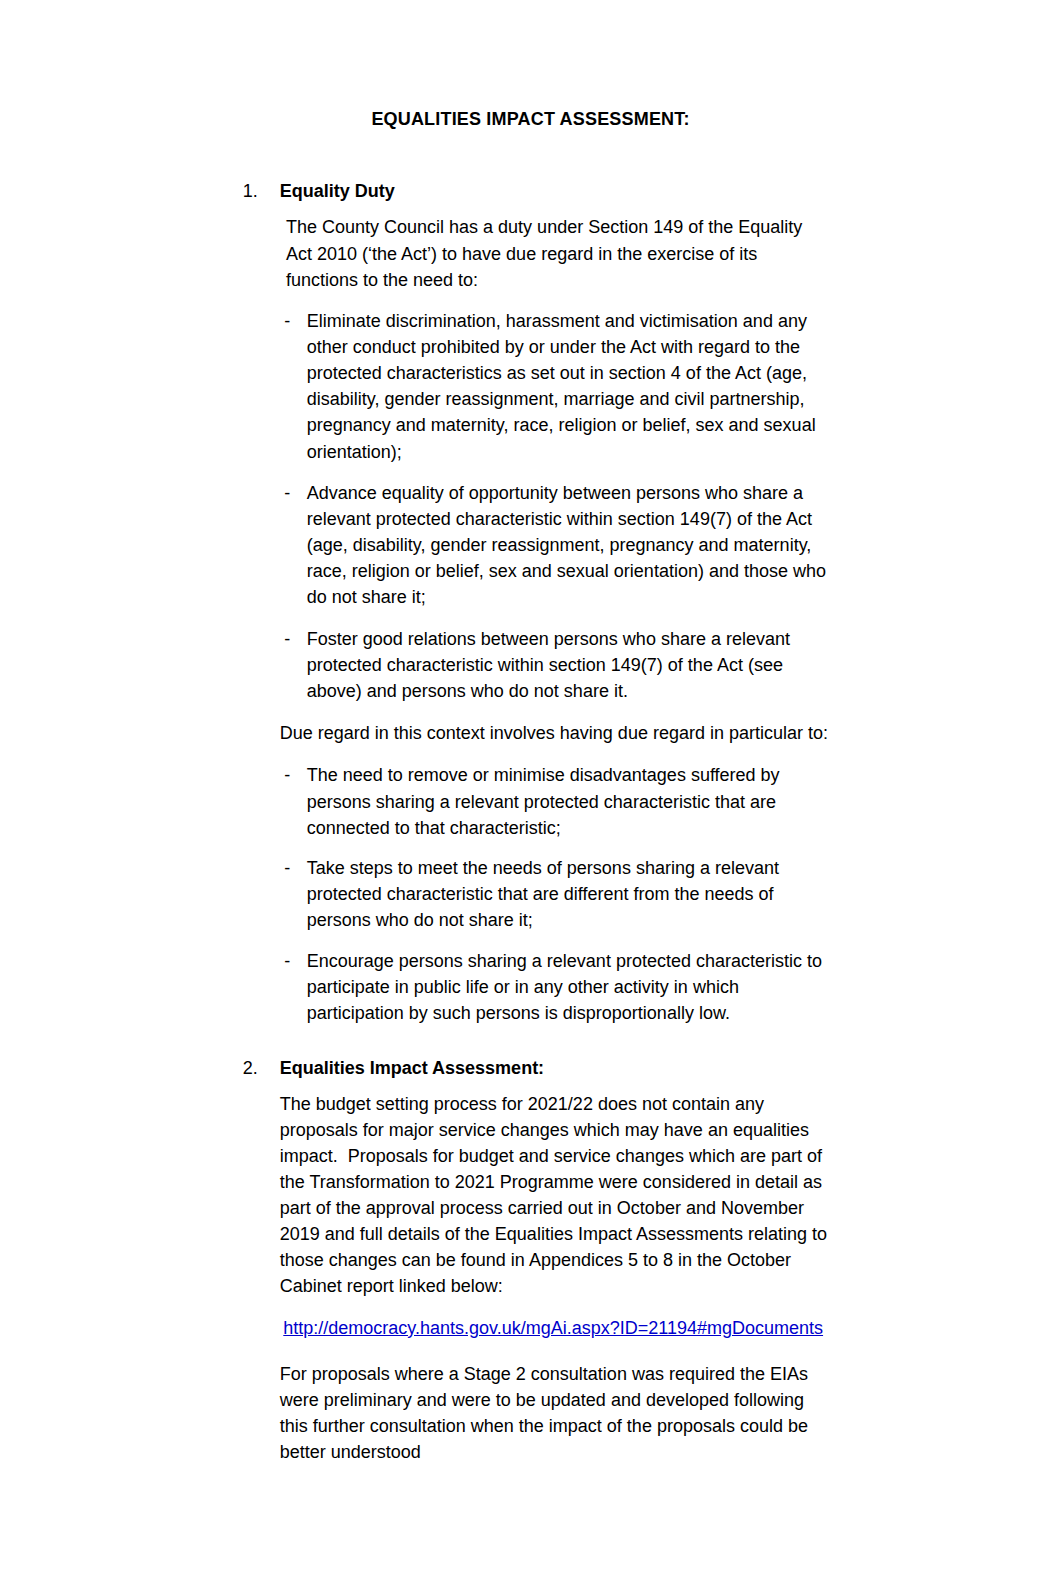EQUALITIES IMPACT ASSESSMENT:
Equality Duty
The County Council has a duty under Section 149 of the Equality Act 2010 (‘the Act’) to have due regard in the exercise of its functions to the need to:
Eliminate discrimination, harassment and victimisation and any other conduct prohibited by or under the Act with regard to the protected characteristics as set out in section 4 of the Act (age, disability, gender reassignment, marriage and civil partnership, pregnancy and maternity, race, religion or belief, sex and sexual orientation);
Advance equality of opportunity between persons who share a relevant protected characteristic within section 149(7) of the Act (age, disability, gender reassignment, pregnancy and maternity, race, religion or belief, sex and sexual orientation) and those who do not share it;
Foster good relations between persons who share a relevant protected characteristic within section 149(7) of the Act (see above) and persons who do not share it.
Due regard in this context involves having due regard in particular to:
The need to remove or minimise disadvantages suffered by persons sharing a relevant protected characteristic that are connected to that characteristic;
Take steps to meet the needs of persons sharing a relevant protected characteristic that are different from the needs of persons who do not share it;
Encourage persons sharing a relevant protected characteristic to participate in public life or in any other activity in which participation by such persons is disproportionally low.
Equalities Impact Assessment:
The budget setting process for 2021/22 does not contain any proposals for major service changes which may have an equalities impact. Proposals for budget and service changes which are part of the Transformation to 2021 Programme were considered in detail as part of the approval process carried out in October and November 2019 and full details of the Equalities Impact Assessments relating to those changes can be found in Appendices 5 to 8 in the October Cabinet report linked below:
http://democracy.hants.gov.uk/mgAi.aspx?ID=21194#mgDocuments
For proposals where a Stage 2 consultation was required the EIAs were preliminary and were to be updated and developed following this further consultation when the impact of the proposals could be better understood